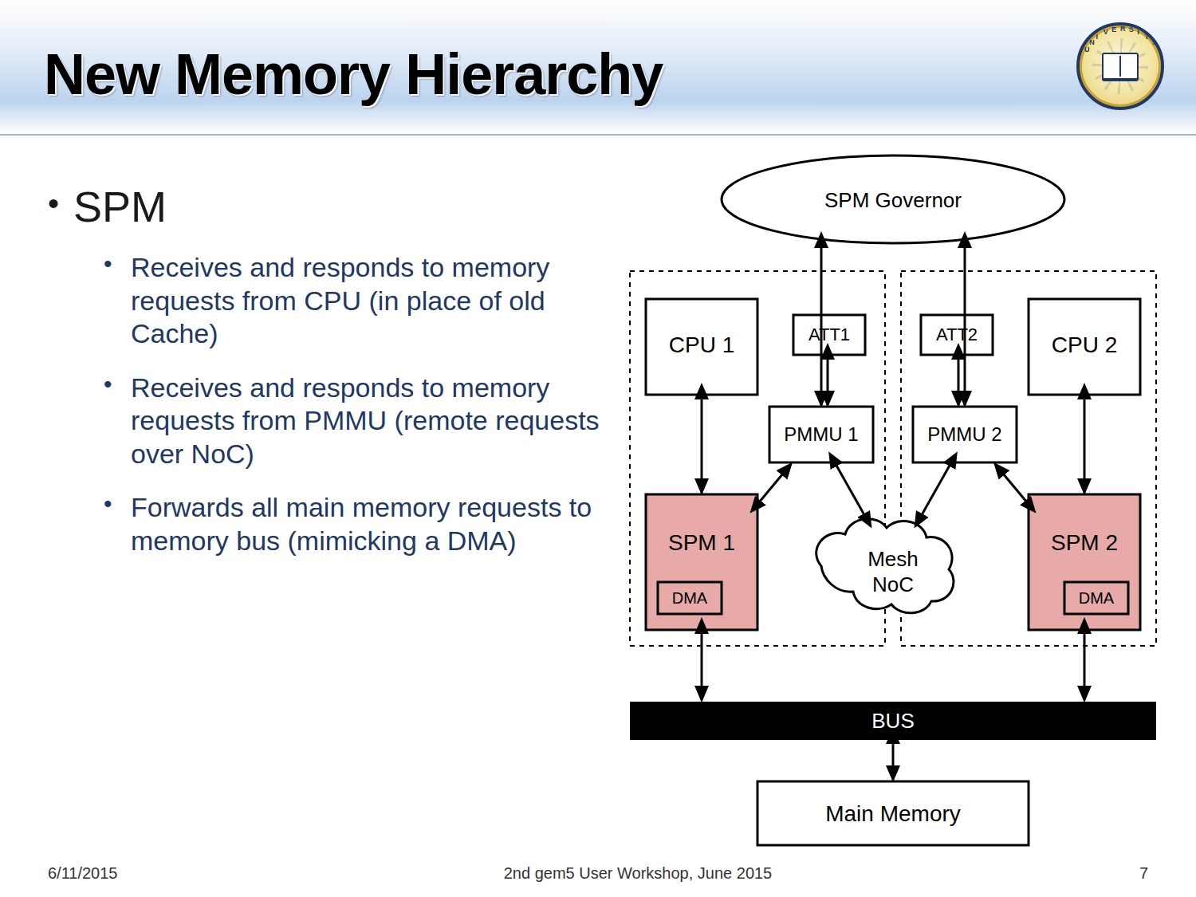New Memory Hierarchy
U N I V E R S I T Y I R V I N E
•SPM
Receives and responds to memory requests from CPU (in place of old Cache)
Receives and responds to memory requests from PMMU (remote requests over NoC)
Forwards all main memory requests to memory bus (mimicking a DMA)
SPM Governor CPU 1 CPU 2 ATT1 ATT2 PMMU 1 PMMU 2 SPM 1 DMA SPM 2 DMA Mesh NoC BUS Main Memory
6/11/2015
2nd gem5 User Workshop, June 2015
7